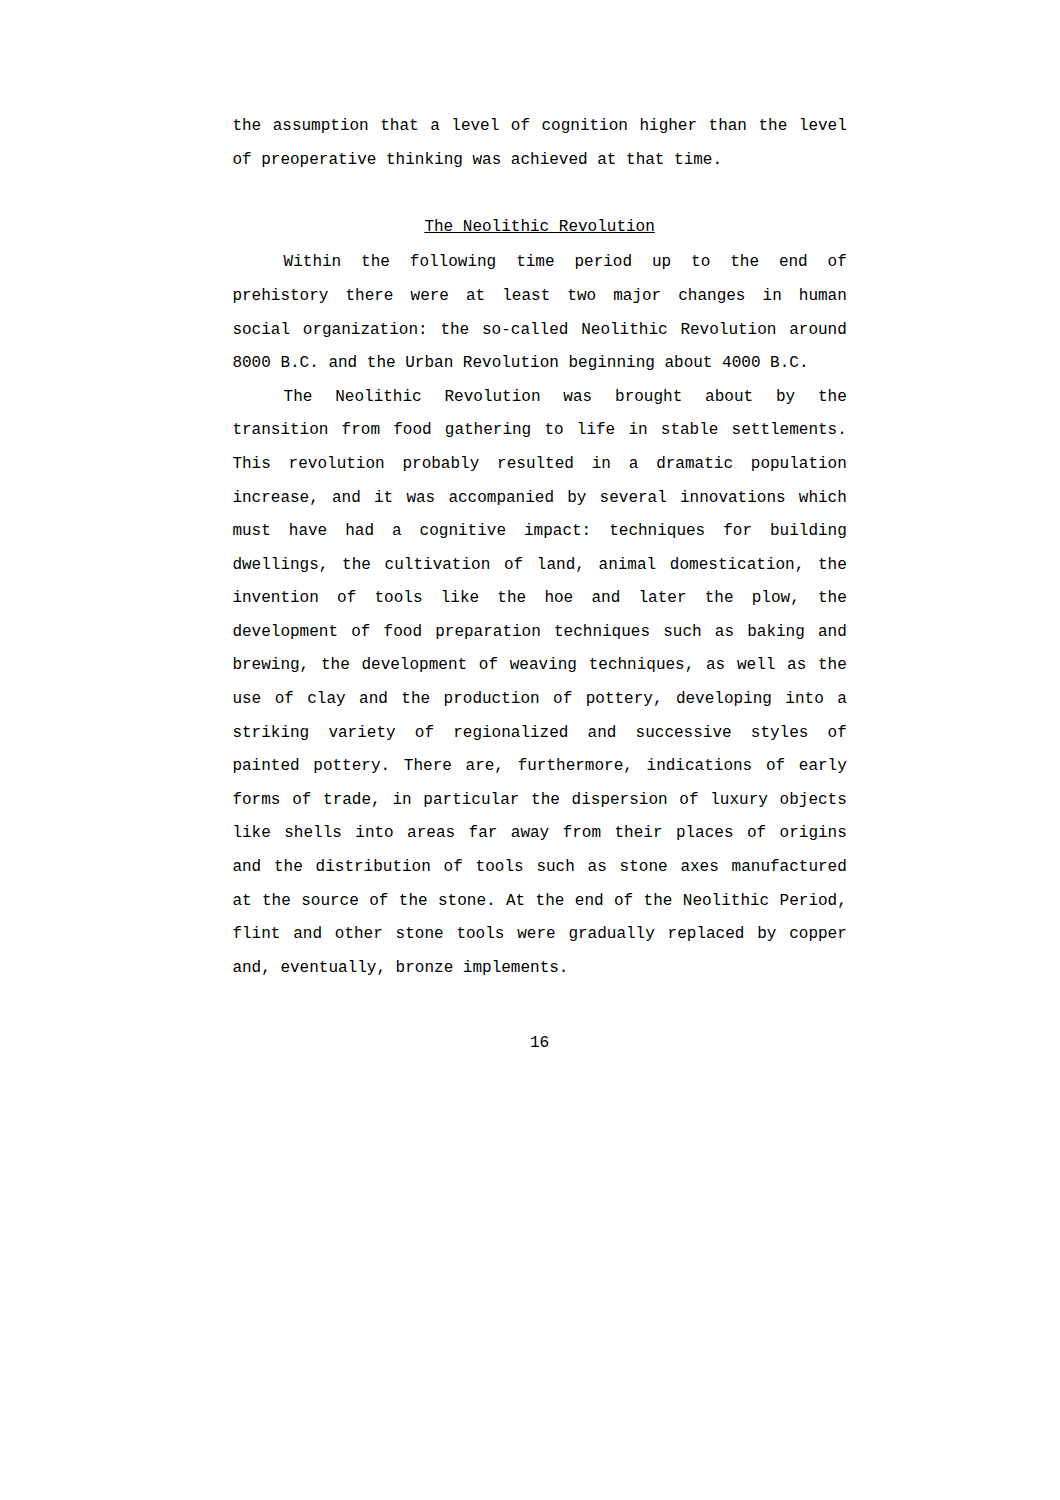the assumption that a level of cognition higher than the level of preoperative thinking was achieved at that time.
The Neolithic Revolution
Within the following time period up to the end of prehistory there were at least two major changes in human social organization: the so-called Neolithic Revolution around 8000 B.C. and the Urban Revolution beginning about 4000 B.C.
The Neolithic Revolution was brought about by the transition from food gathering to life in stable settlements. This revolution probably resulted in a dramatic population increase, and it was accompanied by several innovations which must have had a cognitive impact: techniques for building dwellings, the cultivation of land, animal domestication, the invention of tools like the hoe and later the plow, the development of food preparation techniques such as baking and brewing, the development of weaving techniques, as well as the use of clay and the production of pottery, developing into a striking variety of regionalized and successive styles of painted pottery. There are, furthermore, indications of early forms of trade, in particular the dispersion of luxury objects like shells into areas far away from their places of origins and the distribution of tools such as stone axes manufactured at the source of the stone. At the end of the Neolithic Period, flint and other stone tools were gradually replaced by copper and, eventually, bronze implements.
16